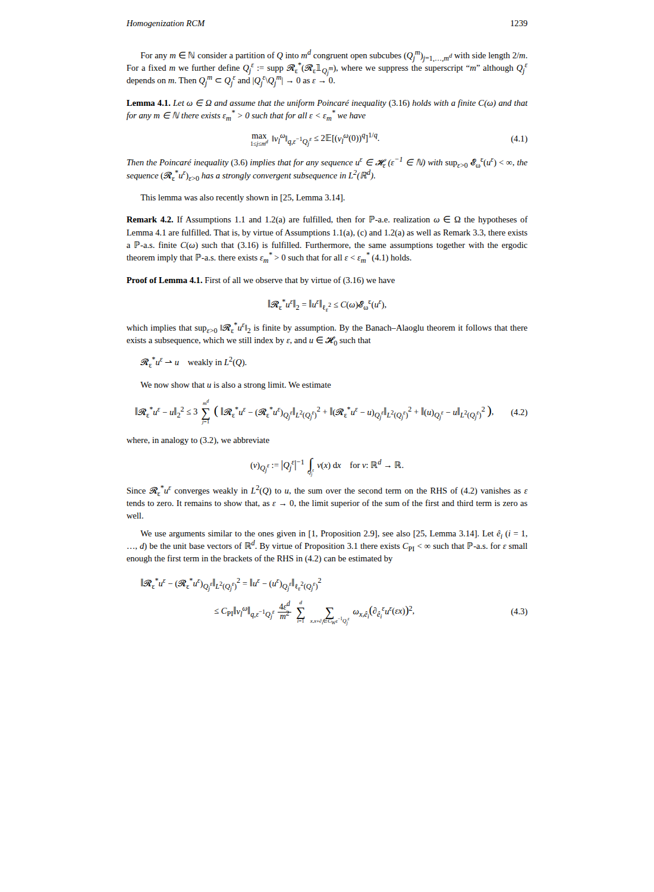Homogenization RCM 1239
For any m ∈ ℕ consider a partition of Q into md congruent open subcubes (Qjm)j=1,…,md with side length 2/m. For a fixed m we further define Qjε := supp 𝓡ε*(𝓡ε𝟙Qjm), where we suppress the superscript “m” although Qjε depends on m. Then Qjm ⊂ Qjε and |Qjε\Qjm| → 0 as ε → 0.
Lemma 4.1. Let ω ∈ Ω and assume that the uniform Poincaré inequality (3.16) holds with a finite C(ω) and that for any m ∈ ℕ there exists εm* > 0 such that for all ε < εm* we have
max 1≤j≤md ‖vlω‖q,ε−1Qjε ≤ 2𝔼[(vlω(0))q]1/q.
(4.1)
Then the Poincaré inequality (3.6) implies that for any sequence uε ∈ 𝓗ε (ε−1 ∈ ℕ) with supε>0 𝓔ωε(uε) < ∞, the sequence (𝓡ε*uε)ε>0 has a strongly convergent subsequence in L2(ℝd).
This lemma was also recently shown in [25, Lemma 3.14].
Remark 4.2. If Assumptions 1.1 and 1.2(a) are fulfilled, then for ℙ-a.e. realization ω ∈ Ω the hypotheses of Lemma 4.1 are fulfilled. That is, by virtue of Assumptions 1.1(a), (c) and 1.2(a) as well as Remark 3.3, there exists a ℙ-a.s. finite C(ω) such that (3.16) is fulfilled. Furthermore, the same assumptions together with the ergodic theorem imply that ℙ-a.s. there exists εm* > 0 such that for all ε < εm* (4.1) holds.
Proof of Lemma 4.1. First of all we observe that by virtue of (3.16) we have
‖𝓡ε*uε‖2 = ‖uε‖ℓε2 ≤ C(ω)𝓔ωε(uε),
which implies that supε>0 ‖𝓡ε*uε‖2 is finite by assumption. By the Banach–Alaoglu theorem it follows that there exists a subsequence, which we still index by ε, and u ∈ 𝓗0 such that
𝓡ε*uε ⇀ u weakly in L2(Q).
We now show that u is also a strong limit. We estimate
‖𝓡ε*uε − u‖22 ≤ 3 md∑j=1 ( ‖𝓡ε*uε − (𝓡ε*uε)Qjε‖L2(Qjε)2 + ‖(𝓡ε*uε − u)Qjε‖L2(Qjε)2 + ‖(u)Qjε − u‖L2(Qjε)2 ),
(4.2)
where, in analogy to (3.2), we abbreviate
(v)Qjε := |Qjε|−1 ∫Qjε v(x) dx for v: ℝd → ℝ.
Since 𝓡ε*uε converges weakly in L2(Q) to u, the sum over the second term on the RHS of (4.2) vanishes as ε tends to zero. It remains to show that, as ε → 0, the limit superior of the sum of the first and third term is zero as well.
We use arguments similar to the ones given in [1, Proposition 2.9], see also [25, Lemma 3.14]. Let êi (i = 1, …, d) be the unit base vectors of ℝd. By virtue of Proposition 3.1 there exists CPI < ∞ such that ℙ-a.s. for ε small enough the first term in the brackets of the RHS in (4.2) can be estimated by
‖𝓡ε*uε − (𝓡ε*uε)Qjε‖L2(Qjε)2 = ‖uε − (uε)Qjε‖ℓε2(Qjε)2
≤ CPI‖vlω‖q,ε−1Qjε 4εd m2 d∑i=1 ∑x,x+êi∈CWε−1Qjε ωx,êi(∂êiεuε(εx))2,
(4.3)